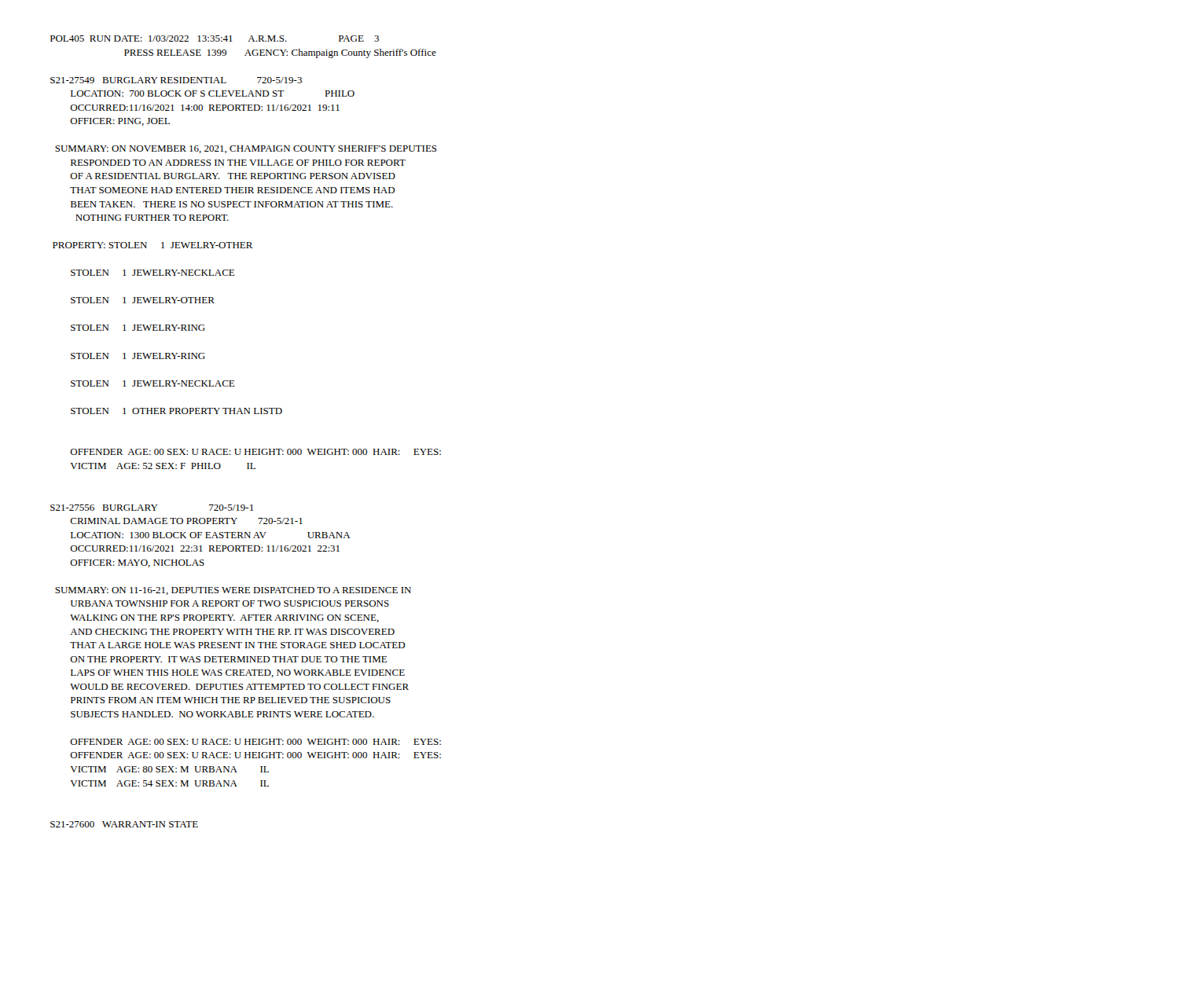POL405  RUN DATE:  1/03/2022   13:35:41      A.R.M.S.                    PAGE    3
                              PRESS RELEASE  1399       AGENCY: Champaign County Sheriff's Office
 S21-27549   BURGLARY RESIDENTIAL            720-5/19-3
         LOCATION:  700 BLOCK OF S CLEVELAND ST                PHILO
         OCCURRED:11/16/2021  14:00  REPORTED: 11/16/2021  19:11
         OFFICER: PING, JOEL

   SUMMARY: ON NOVEMBER 16, 2021, CHAMPAIGN COUNTY SHERIFF'S DEPUTIES
         RESPONDED TO AN ADDRESS IN THE VILLAGE OF PHILO FOR REPORT
         OF A RESIDENTIAL BURGLARY.   THE REPORTING PERSON ADVISED
         THAT SOMEONE HAD ENTERED THEIR RESIDENCE AND ITEMS HAD
         BEEN TAKEN.   THERE IS NO SUSPECT INFORMATION AT THIS TIME.
           NOTHING FURTHER TO REPORT.

  PROPERTY: STOLEN     1  JEWELRY-OTHER

         STOLEN     1  JEWELRY-NECKLACE

         STOLEN     1  JEWELRY-OTHER

         STOLEN     1  JEWELRY-RING

         STOLEN     1  JEWELRY-RING

         STOLEN     1  JEWELRY-NECKLACE

         STOLEN     1  OTHER PROPERTY THAN LISTD


         OFFENDER  AGE: 00 SEX: U RACE: U HEIGHT: 000  WEIGHT: 000  HAIR:     EYES:
         VICTIM    AGE: 52 SEX: F  PHILO          IL


 S21-27556   BURGLARY                    720-5/19-1
         CRIMINAL DAMAGE TO PROPERTY        720-5/21-1
         LOCATION:  1300 BLOCK OF EASTERN AV                URBANA
         OCCURRED:11/16/2021  22:31  REPORTED: 11/16/2021  22:31
         OFFICER: MAYO, NICHOLAS

   SUMMARY: ON 11-16-21, DEPUTIES WERE DISPATCHED TO A RESIDENCE IN
         URBANA TOWNSHIP FOR A REPORT OF TWO SUSPICIOUS PERSONS
         WALKING ON THE RP'S PROPERTY.  AFTER ARRIVING ON SCENE,
         AND CHECKING THE PROPERTY WITH THE RP. IT WAS DISCOVERED
         THAT A LARGE HOLE WAS PRESENT IN THE STORAGE SHED LOCATED
         ON THE PROPERTY.  IT WAS DETERMINED THAT DUE TO THE TIME
         LAPS OF WHEN THIS HOLE WAS CREATED, NO WORKABLE EVIDENCE
         WOULD BE RECOVERED.  DEPUTIES ATTEMPTED TO COLLECT FINGER
         PRINTS FROM AN ITEM WHICH THE RP BELIEVED THE SUSPICIOUS
         SUBJECTS HANDLED.  NO WORKABLE PRINTS WERE LOCATED.

         OFFENDER  AGE: 00 SEX: U RACE: U HEIGHT: 000  WEIGHT: 000  HAIR:     EYES:
         OFFENDER  AGE: 00 SEX: U RACE: U HEIGHT: 000  WEIGHT: 000  HAIR:     EYES:
         VICTIM    AGE: 80 SEX: M  URBANA         IL
         VICTIM    AGE: 54 SEX: M  URBANA         IL


 S21-27600   WARRANT-IN STATE